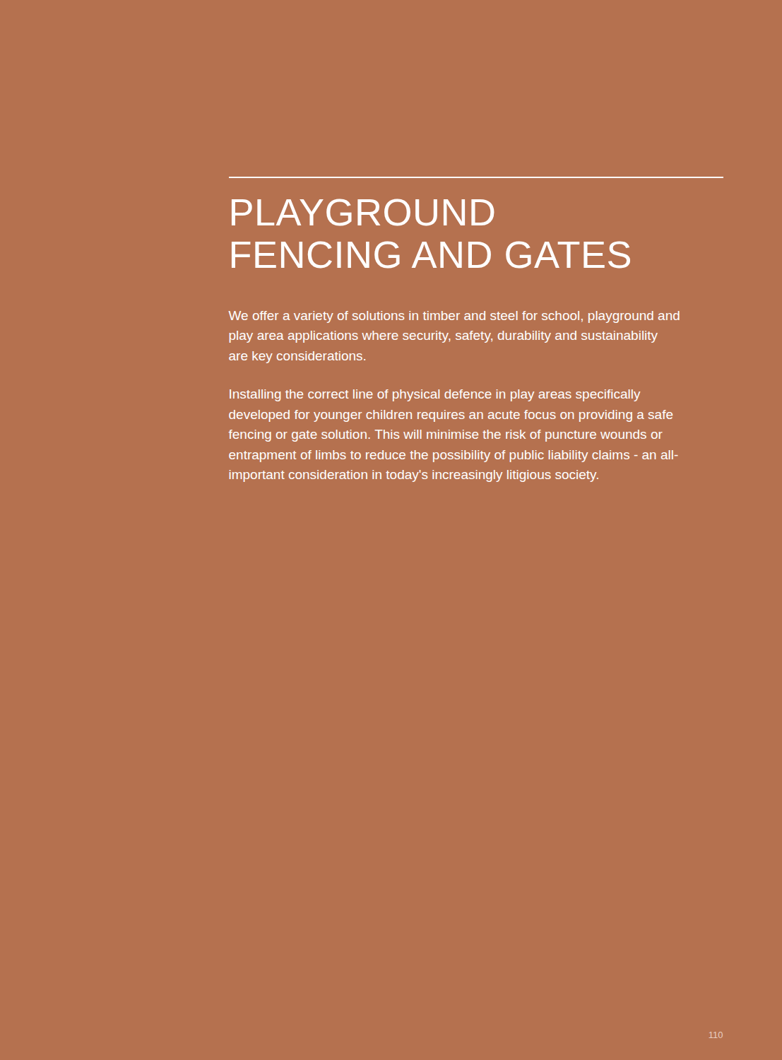PLAYGROUND
FENCING AND GATES
We offer a variety of solutions in timber and steel for school, playground and play area applications where security, safety, durability and sustainability are key considerations.
Installing the correct line of physical defence in play areas specifically developed for younger children requires an acute focus on providing a safe fencing or gate solution. This will minimise the risk of puncture wounds or entrapment of limbs to reduce the possibility of public liability claims - an all-important consideration in today's increasingly litigious society.
110